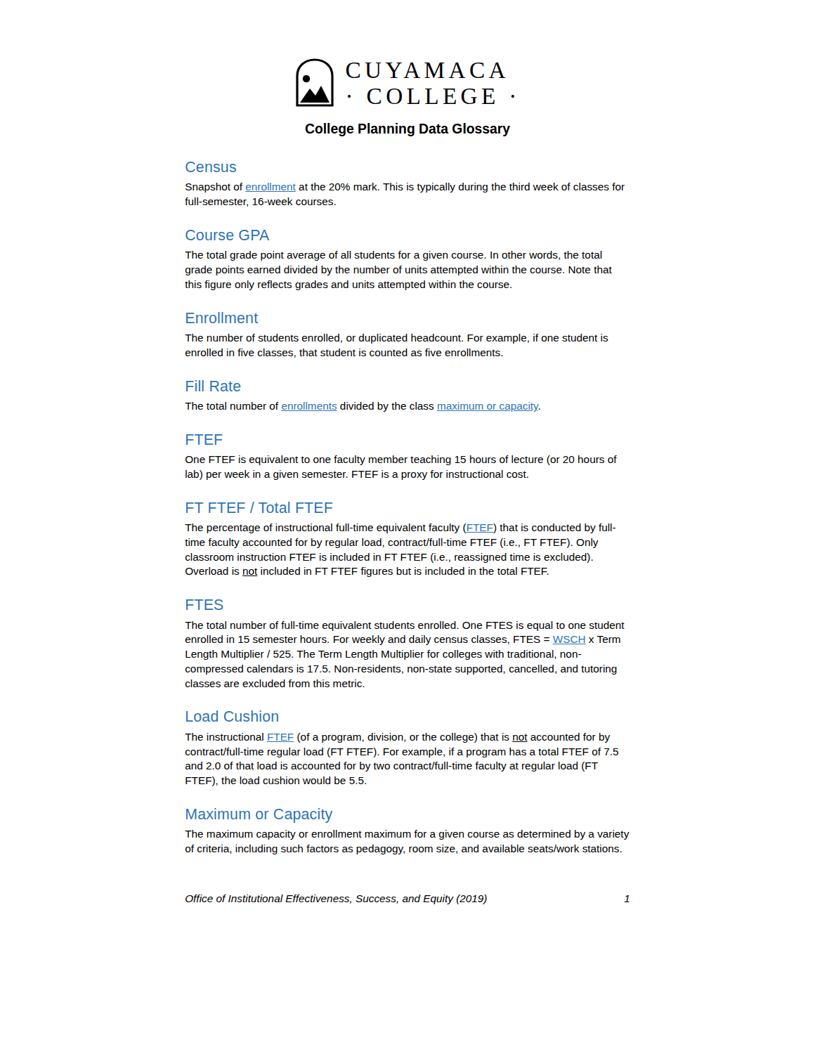CUYAMACA · COLLEGE ·
College Planning Data Glossary
Census
Snapshot of enrollment at the 20% mark. This is typically during the third week of classes for full-semester, 16-week courses.
Course GPA
The total grade point average of all students for a given course. In other words, the total grade points earned divided by the number of units attempted within the course. Note that this figure only reflects grades and units attempted within the course.
Enrollment
The number of students enrolled, or duplicated headcount. For example, if one student is enrolled in five classes, that student is counted as five enrollments.
Fill Rate
The total number of enrollments divided by the class maximum or capacity.
FTEF
One FTEF is equivalent to one faculty member teaching 15 hours of lecture (or 20 hours of lab) per week in a given semester. FTEF is a proxy for instructional cost.
FT FTEF / Total FTEF
The percentage of instructional full-time equivalent faculty (FTEF) that is conducted by full-time faculty accounted for by regular load, contract/full-time FTEF (i.e., FT FTEF). Only classroom instruction FTEF is included in FT FTEF (i.e., reassigned time is excluded). Overload is not included in FT FTEF figures but is included in the total FTEF.
FTES
The total number of full-time equivalent students enrolled. One FTES is equal to one student enrolled in 15 semester hours. For weekly and daily census classes, FTES = WSCH x Term Length Multiplier / 525. The Term Length Multiplier for colleges with traditional, non-compressed calendars is 17.5. Non-residents, non-state supported, cancelled, and tutoring classes are excluded from this metric.
Load Cushion
The instructional FTEF (of a program, division, or the college) that is not accounted for by contract/full-time regular load (FT FTEF). For example, if a program has a total FTEF of 7.5 and 2.0 of that load is accounted for by two contract/full-time faculty at regular load (FT FTEF), the load cushion would be 5.5.
Maximum or Capacity
The maximum capacity or enrollment maximum for a given course as determined by a variety of criteria, including such factors as pedagogy, room size, and available seats/work stations.
Office of Institutional Effectiveness, Success, and Equity (2019) 1